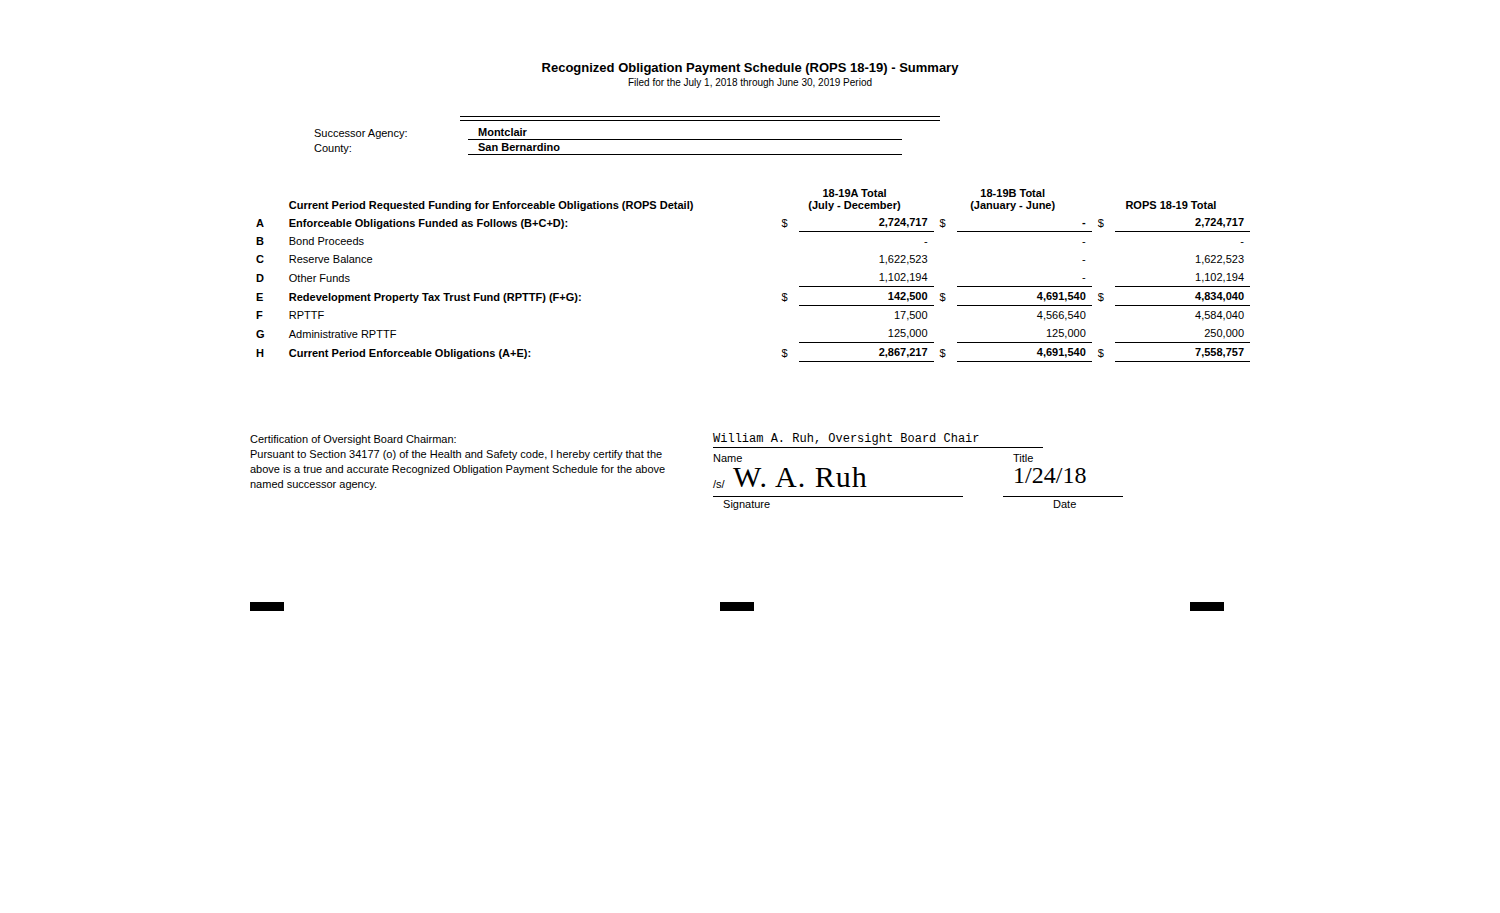Recognized Obligation Payment Schedule (ROPS 18-19) - Summary
Filed for the July 1, 2018 through June 30, 2019 Period
| Successor Agency: | Montclair |
| County: | San Bernardino |
| | Current Period Requested Funding for Enforceable Obligations (ROPS Detail) | 18-19A Total (July - December) | 18-19B Total (January - June) | ROPS 18-19 Total |
| --- | --- | --- | --- | --- |
| A | Enforceable Obligations Funded as Follows (B+C+D): | $ | 2,724,717 | $ | - | $ | 2,724,717 |
| B | Bond Proceeds | | - | | - | | - |
| C | Reserve Balance | | 1,622,523 | | - | | 1,622,523 |
| D | Other Funds | | 1,102,194 | | - | | 1,102,194 |
| E | Redevelopment Property Tax Trust Fund (RPTTF) (F+G): | $ | 142,500 | $ | 4,691,540 | $ | 4,834,040 |
| F | RPTTF | | 17,500 | | 4,566,540 | | 4,584,040 |
| G | Administrative RPTTF | | 125,000 | | 125,000 | | 250,000 |
| H | Current Period Enforceable Obligations (A+E): | $ | 2,867,217 | $ | 4,691,540 | $ | 7,558,757 |
Certification of Oversight Board Chairman:
Pursuant to Section 34177 (o) of the Health and Safety code, I hereby certify that the above is a true and accurate Recognized Obligation Payment Schedule for the above named successor agency.
William A. Ruh, Oversight Board Chair
Name Title /s/ W. A. Ruh 1/24/18 Signature Date